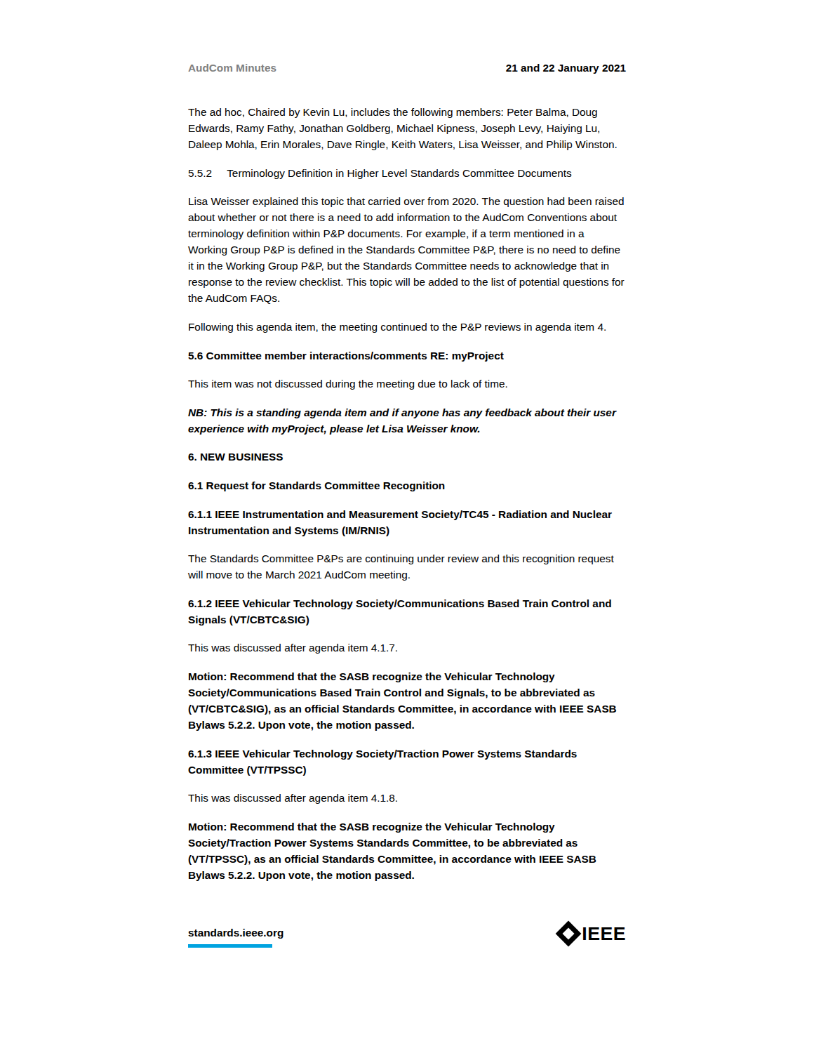AudCom Minutes
21 and 22 January 2021
The ad hoc, Chaired by Kevin Lu, includes the following members: Peter Balma, Doug Edwards, Ramy Fathy, Jonathan Goldberg, Michael Kipness, Joseph Levy, Haiying Lu, Daleep Mohla, Erin Morales, Dave Ringle, Keith Waters, Lisa Weisser, and Philip Winston.
5.5.2 Terminology Definition in Higher Level Standards Committee Documents
Lisa Weisser explained this topic that carried over from 2020. The question had been raised about whether or not there is a need to add information to the AudCom Conventions about terminology definition within P&P documents. For example, if a term mentioned in a Working Group P&P is defined in the Standards Committee P&P, there is no need to define it in the Working Group P&P, but the Standards Committee needs to acknowledge that in response to the review checklist. This topic will be added to the list of potential questions for the AudCom FAQs.
Following this agenda item, the meeting continued to the P&P reviews in agenda item 4.
5.6 Committee member interactions/comments RE: myProject
This item was not discussed during the meeting due to lack of time.
NB: This is a standing agenda item and if anyone has any feedback about their user experience with myProject, please let Lisa Weisser know.
6. NEW BUSINESS
6.1 Request for Standards Committee Recognition
6.1.1 IEEE Instrumentation and Measurement Society/TC45 - Radiation and Nuclear Instrumentation and Systems (IM/RNIS)
The Standards Committee P&Ps are continuing under review and this recognition request will move to the March 2021 AudCom meeting.
6.1.2 IEEE Vehicular Technology Society/Communications Based Train Control and Signals (VT/CBTC&SIG)
This was discussed after agenda item 4.1.7.
Motion: Recommend that the SASB recognize the Vehicular Technology Society/Communications Based Train Control and Signals, to be abbreviated as (VT/CBTC&SIG), as an official Standards Committee, in accordance with IEEE SASB Bylaws 5.2.2. Upon vote, the motion passed.
6.1.3 IEEE Vehicular Technology Society/Traction Power Systems Standards Committee (VT/TPSSC)
This was discussed after agenda item 4.1.8.
Motion: Recommend that the SASB recognize the Vehicular Technology Society/Traction Power Systems Standards Committee, to be abbreviated as (VT/TPSSC), as an official Standards Committee, in accordance with IEEE SASB Bylaws 5.2.2. Upon vote, the motion passed.
standards.ieee.org
IEEE